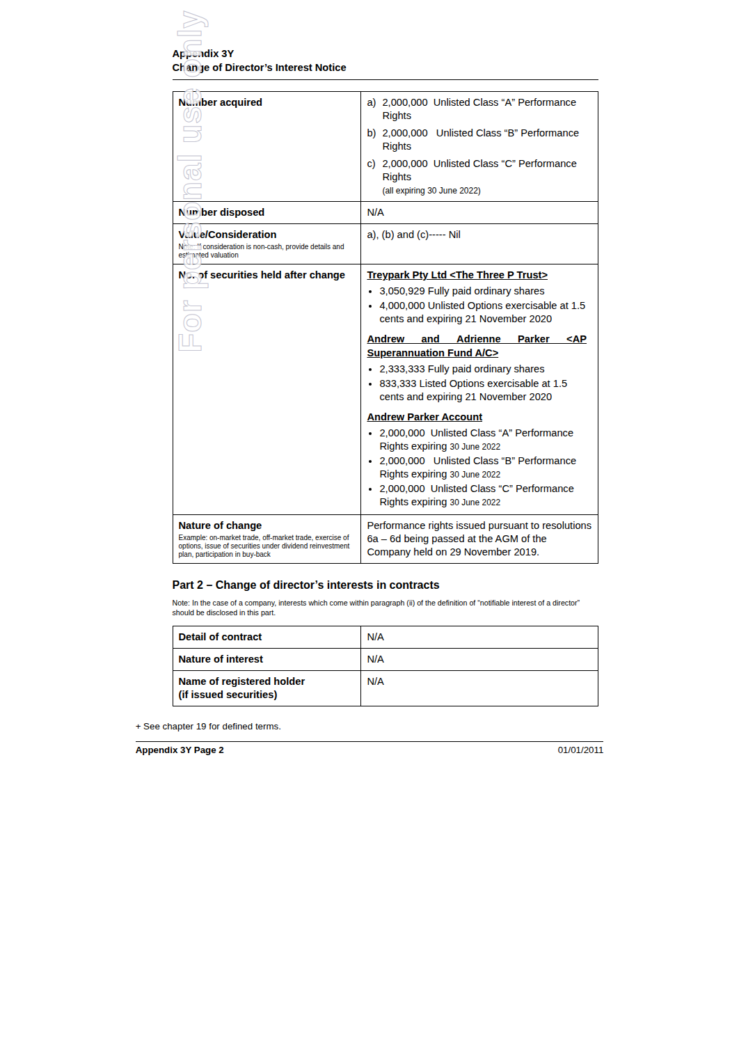For personal use only
Appendix 3Y
Change of Director’s Interest Notice
| Number acquired | a) 2,000,000 Unlisted Class “A” Performance Rights b) 2,000,000 Unlisted Class “B” Performance Rights c) 2,000,000 Unlisted Class “C” Performance Rights (all expiring 30 June 2022) |
| Number disposed | N/A |
| Value/Consideration Note: If consideration is non-cash, provide details and estimated valuation | a), (b) and (c)----- Nil |
| No. of securities held after change | Treypark Pty Ltd <The Three P Trust> 3,050,929 Fully paid ordinary shares 4,000,000 Unlisted Options exercisable at 1.5 cents and expiring 21 November 2020 Andrew and Adrienne Parker <AP Superannuation Fund A/C> 2,333,333 Fully paid ordinary shares 833,333 Listed Options exercisable at 1.5 cents and expiring 21 November 2020 Andrew Parker Account 2,000,000 Unlisted Class “A” Performance Rights expiring 30 June 2022 2,000,000 Unlisted Class “B” Performance Rights expiring 30 June 2022 2,000,000 Unlisted Class “C” Performance Rights expiring 30 June 2022 |
| Nature of change Example: on-market trade, off-market trade, exercise of options, issue of securities under dividend reinvestment plan, participation in buy-back | Performance rights issued pursuant to resolutions 6a – 6d being passed at the AGM of the Company held on 29 November 2019. |
Part 2 – Change of director’s interests in contracts
Note: In the case of a company, interests which come within paragraph (ii) of the definition of “notifiable interest of a director” should be disclosed in this part.
| Detail of contract | N/A |
| Nature of interest | N/A |
| Name of registered holder (if issued securities) | N/A |
+ See chapter 19 for defined terms.
Appendix 3Y Page 2 01/01/2011